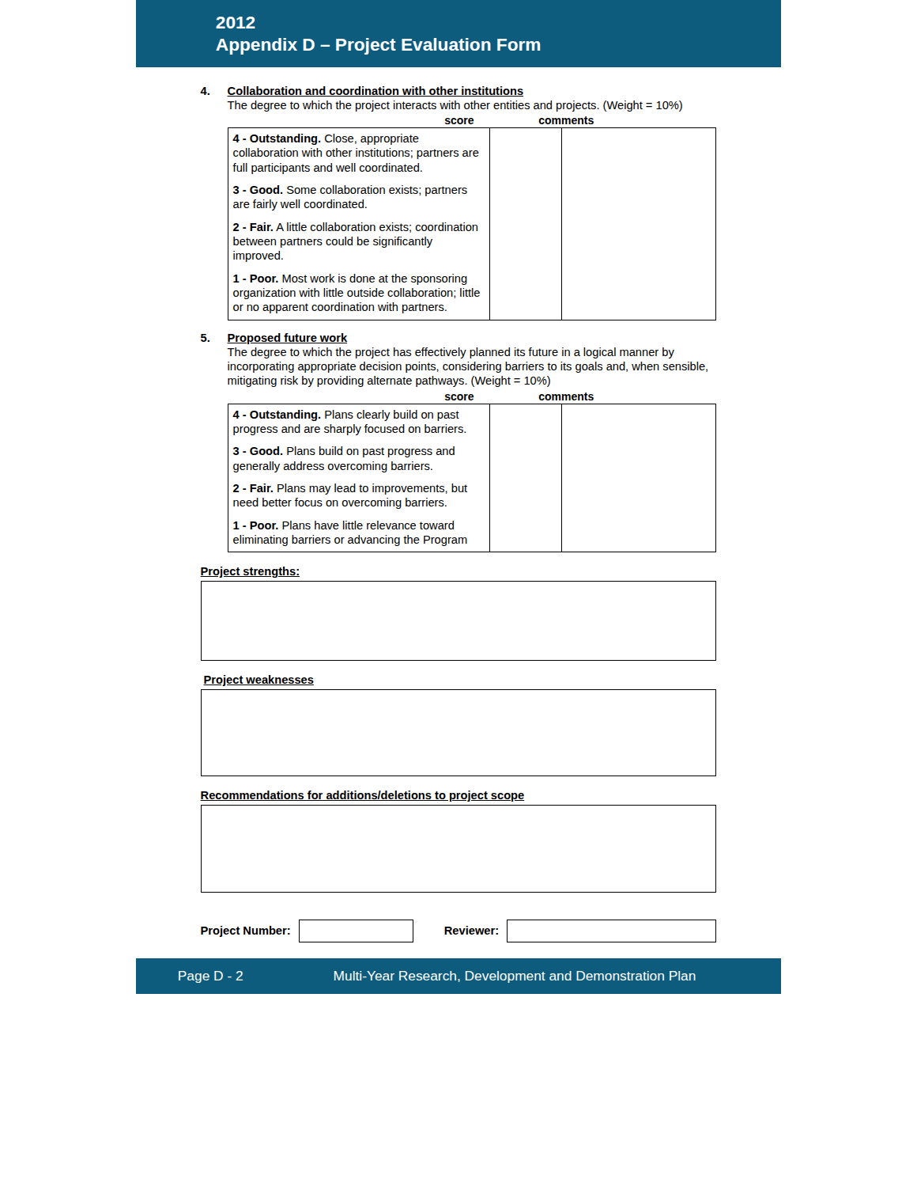2012
Appendix D – Project Evaluation Form
4.
Collaboration and coordination with other institutions
The degree to which the project interacts with other entities and projects. (Weight = 10%)
score
comments
| 4 - Outstanding. Close, appropriate collaboration with other institutions; partners are full participants and well coordinated. 3 - Good. Some collaboration exists; partners are fairly well coordinated. 2 - Fair. A little collaboration exists; coordination between partners could be significantly improved. 1 - Poor. Most work is done at the sponsoring organization with little outside collaboration; little or no apparent coordination with partners. | | |
5.
Proposed future work
The degree to which the project has effectively planned its future in a logical manner by incorporating appropriate decision points, considering barriers to its goals and, when sensible, mitigating risk by providing alternate pathways. (Weight = 10%)
score
comments
| 4 - Outstanding. Plans clearly build on past progress and are sharply focused on barriers. 3 - Good. Plans build on past progress and generally address overcoming barriers. 2 - Fair. Plans may lead to improvements, but need better focus on overcoming barriers. 1 - Poor. Plans have little relevance toward eliminating barriers or advancing the Program | | |
Project strengths:
Project weaknesses
Recommendations for additions/deletions to project scope
Project Number:
Reviewer:
Page D - 2
Multi-Year Research, Development and Demonstration Plan